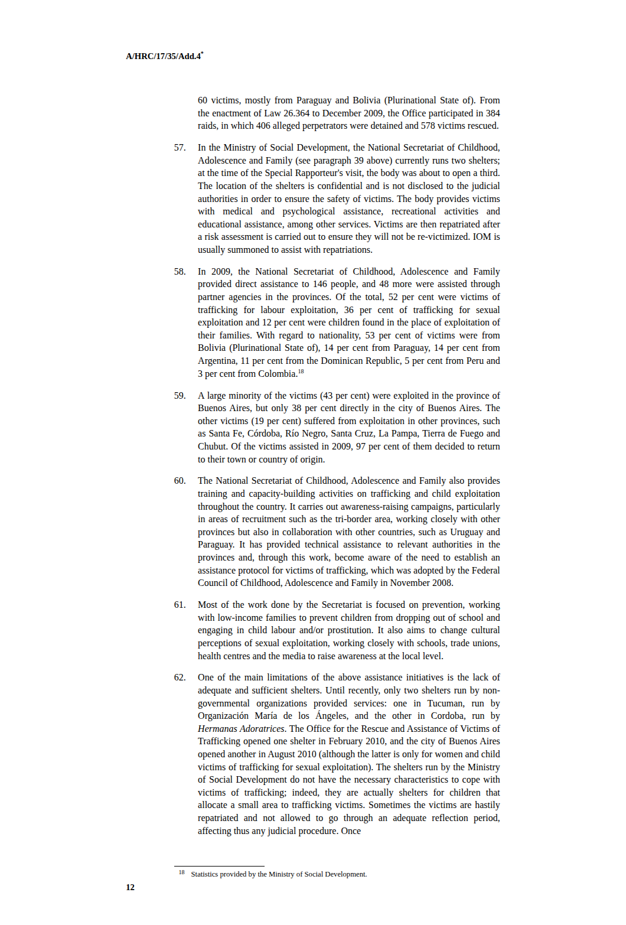A/HRC/17/35/Add.4*
60 victims, mostly from Paraguay and Bolivia (Plurinational State of). From the enactment of Law 26.364 to December 2009, the Office participated in 384 raids, in which 406 alleged perpetrators were detained and 578 victims rescued.
57.
In the Ministry of Social Development, the National Secretariat of Childhood, Adolescence and Family (see paragraph 39 above) currently runs two shelters; at the time of the Special Rapporteur's visit, the body was about to open a third. The location of the shelters is confidential and is not disclosed to the judicial authorities in order to ensure the safety of victims. The body provides victims with medical and psychological assistance, recreational activities and educational assistance, among other services. Victims are then repatriated after a risk assessment is carried out to ensure they will not be re-victimized. IOM is usually summoned to assist with repatriations.
58.
In 2009, the National Secretariat of Childhood, Adolescence and Family provided direct assistance to 146 people, and 48 more were assisted through partner agencies in the provinces. Of the total, 52 per cent were victims of trafficking for labour exploitation, 36 per cent of trafficking for sexual exploitation and 12 per cent were children found in the place of exploitation of their families. With regard to nationality, 53 per cent of victims were from Bolivia (Plurinational State of), 14 per cent from Paraguay, 14 per cent from Argentina, 11 per cent from the Dominican Republic, 5 per cent from Peru and 3 per cent from Colombia.18
59.
A large minority of the victims (43 per cent) were exploited in the province of Buenos Aires, but only 38 per cent directly in the city of Buenos Aires. The other victims (19 per cent) suffered from exploitation in other provinces, such as Santa Fe, Córdoba, Río Negro, Santa Cruz, La Pampa, Tierra de Fuego and Chubut. Of the victims assisted in 2009, 97 per cent of them decided to return to their town or country of origin.
60.
The National Secretariat of Childhood, Adolescence and Family also provides training and capacity-building activities on trafficking and child exploitation throughout the country. It carries out awareness-raising campaigns, particularly in areas of recruitment such as the tri-border area, working closely with other provinces but also in collaboration with other countries, such as Uruguay and Paraguay. It has provided technical assistance to relevant authorities in the provinces and, through this work, become aware of the need to establish an assistance protocol for victims of trafficking, which was adopted by the Federal Council of Childhood, Adolescence and Family in November 2008.
61.
Most of the work done by the Secretariat is focused on prevention, working with low-income families to prevent children from dropping out of school and engaging in child labour and/or prostitution. It also aims to change cultural perceptions of sexual exploitation, working closely with schools, trade unions, health centres and the media to raise awareness at the local level.
62.
One of the main limitations of the above assistance initiatives is the lack of adequate and sufficient shelters. Until recently, only two shelters run by non-governmental organizations provided services: one in Tucuman, run by Organización María de los Ángeles, and the other in Cordoba, run by Hermanas Adoratrices. The Office for the Rescue and Assistance of Victims of Trafficking opened one shelter in February 2010, and the city of Buenos Aires opened another in August 2010 (although the latter is only for women and child victims of trafficking for sexual exploitation). The shelters run by the Ministry of Social Development do not have the necessary characteristics to cope with victims of trafficking; indeed, they are actually shelters for children that allocate a small area to trafficking victims. Sometimes the victims are hastily repatriated and not allowed to go through an adequate reflection period, affecting thus any judicial procedure. Once
18 Statistics provided by the Ministry of Social Development.
12